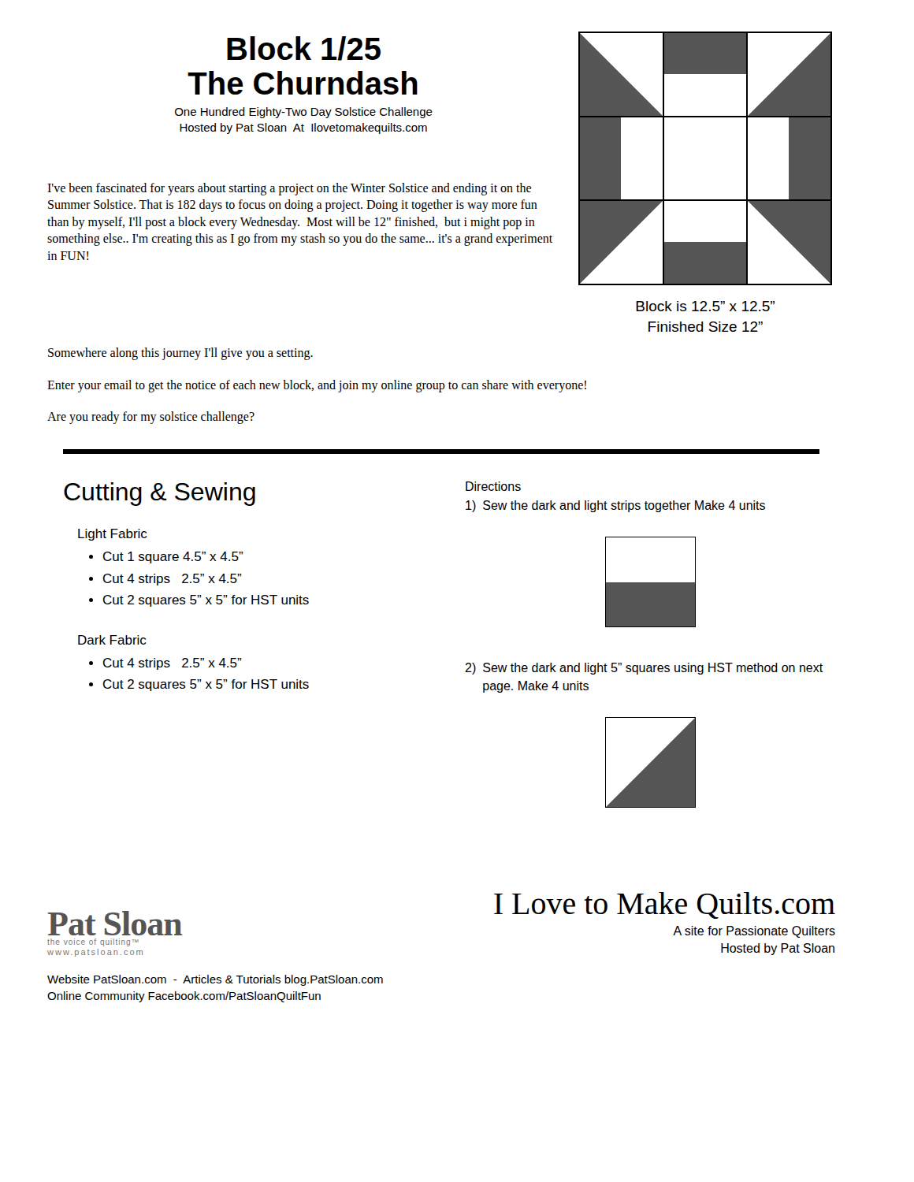Block 1/25The Churndash
One Hundred Eighty-Two Day Solstice Challenge
Hosted by Pat Sloan At Ilovetomakequilts.com
I've been fascinated for years about starting a project on the Winter Solstice and ending it on the Summer Solstice. That is 182 days to focus on doing a project. Doing it together is way more fun than by myself, I'll post a block every Wednesday. Most will be 12" finished, but i might pop in something else.. I'm creating this as I go from my stash so you do the same... it's a grand experiment in FUN!
Block is 12.5” x 12.5”
Finished Size 12”
Somewhere along this journey I'll give you a setting.
Enter your email to get the notice of each new block, and join my online group to can share with everyone!
Are you ready for my solstice challenge?
Cutting & Sewing
Light Fabric
Cut 1 square 4.5” x 4.5”
Cut 4 strips 2.5” x 4.5”
Cut 2 squares 5” x 5” for HST units
Dark Fabric
Cut 4 strips 2.5” x 4.5”
Cut 2 squares 5” x 5” for HST units
Directions
1) Sew the dark and light strips together Make 4 units
2) Sew the dark and light 5” squares using HST method on next page. Make 4 units
Pat Sloan
the voice of quilting™
www.patsloan.com
I Love to Make Quilts.com
A site for Passionate Quilters
Hosted by Pat Sloan
Website PatSloan.com - Articles & Tutorials blog.PatSloan.com
Online Community Facebook.com/PatSloanQuiltFun